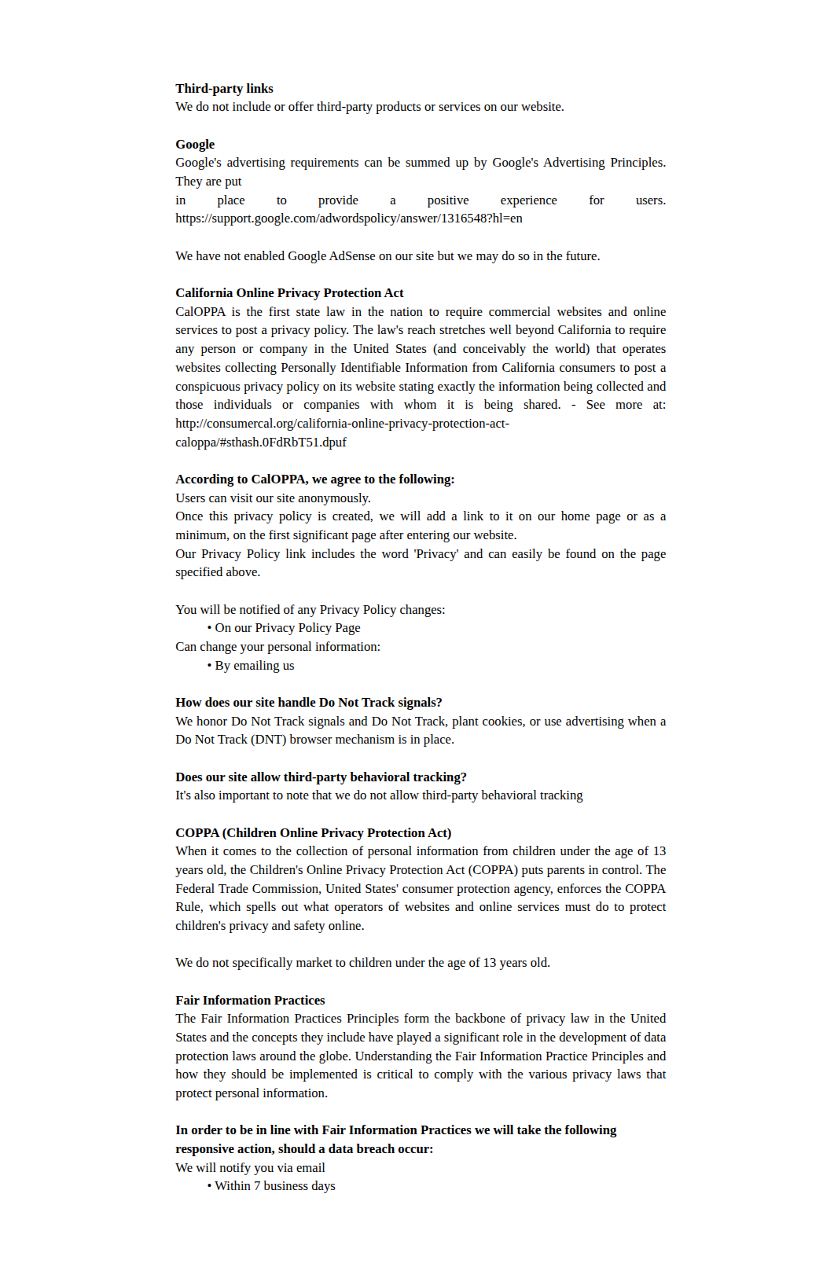Third-party links
We do not include or offer third-party products or services on our website.
Google
Google's advertising requirements can be summed up by Google's Advertising Principles. They are put
in place to provide a positive experience for users.
https://support.google.com/adwordspolicy/answer/1316548?hl=en
We have not enabled Google AdSense on our site but we may do so in the future.
California Online Privacy Protection Act
CalOPPA is the first state law in the nation to require commercial websites and online services to post a privacy policy. The law's reach stretches well beyond California to require any person or company in the United States (and conceivably the world) that operates websites collecting Personally Identifiable Information from California consumers to post a conspicuous privacy policy on its website stating exactly the information being collected and those individuals or companies with whom it is being shared. - See more at: http://consumercal.org/california-online-privacy-protection-act-caloppa/#sthash.0FdRbT51.dpuf
According to CalOPPA, we agree to the following:
Users can visit our site anonymously.
Once this privacy policy is created, we will add a link to it on our home page or as a minimum, on the first significant page after entering our website.
Our Privacy Policy link includes the word 'Privacy' and can easily be found on the page specified above.
You will be notified of any Privacy Policy changes:
• On our Privacy Policy Page
Can change your personal information:
• By emailing us
How does our site handle Do Not Track signals?
We honor Do Not Track signals and Do Not Track, plant cookies, or use advertising when a Do Not Track (DNT) browser mechanism is in place.
Does our site allow third-party behavioral tracking?
It's also important to note that we do not allow third-party behavioral tracking
COPPA (Children Online Privacy Protection Act)
When it comes to the collection of personal information from children under the age of 13 years old, the Children's Online Privacy Protection Act (COPPA) puts parents in control. The Federal Trade Commission, United States' consumer protection agency, enforces the COPPA Rule, which spells out what operators of websites and online services must do to protect children's privacy and safety online.
We do not specifically market to children under the age of 13 years old.
Fair Information Practices
The Fair Information Practices Principles form the backbone of privacy law in the United States and the concepts they include have played a significant role in the development of data protection laws around the globe. Understanding the Fair Information Practice Principles and how they should be implemented is critical to comply with the various privacy laws that protect personal information.
In order to be in line with Fair Information Practices we will take the following responsive action, should a data breach occur:
We will notify you via email
• Within 7 business days